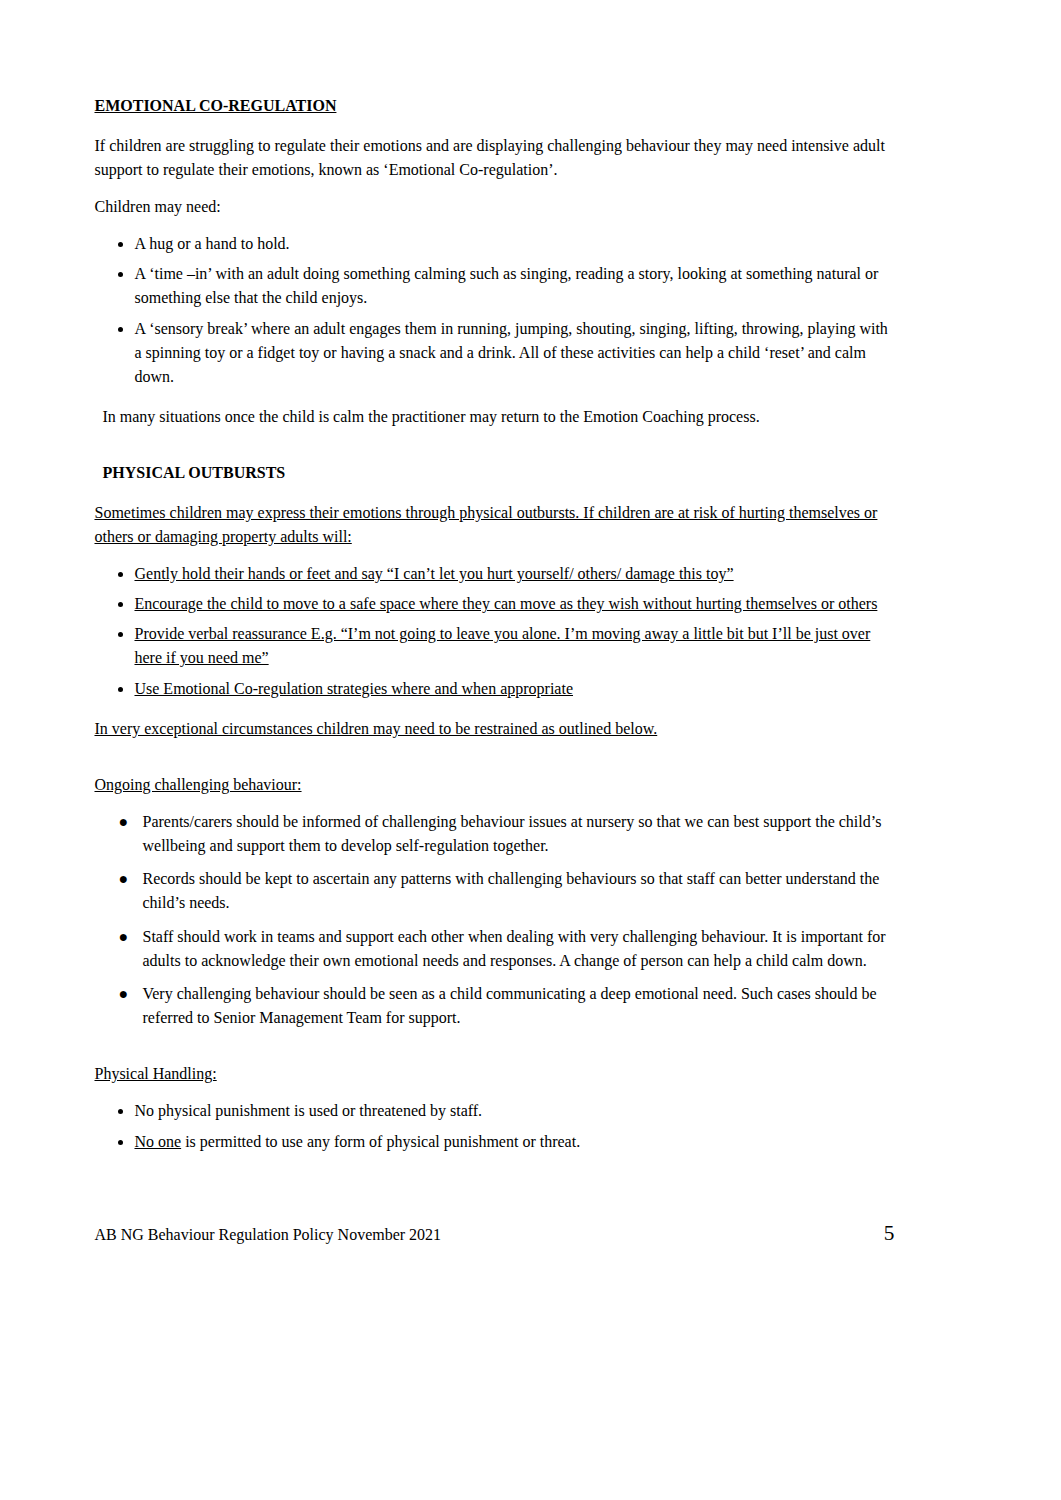EMOTIONAL CO-REGULATION
If children are struggling to regulate their emotions and are displaying challenging behaviour they may need intensive adult support to regulate their emotions, known as ‘Emotional Co-regulation’.
Children may need:
A hug or a hand to hold.
A ‘time –in’ with an adult doing something calming such as singing, reading a story, looking at something natural or something else that the child enjoys.
A ‘sensory break’ where an adult engages them in running, jumping, shouting, singing, lifting, throwing, playing with a spinning toy or a fidget toy or having a snack and a drink. All of these activities can help a child ‘reset’ and calm down.
In many situations once the child is calm the practitioner may return to the Emotion Coaching process.
PHYSICAL OUTBURSTS
Sometimes children may express their emotions through physical outbursts. If children are at risk of hurting themselves or others or damaging property adults will:
Gently hold their hands or feet and say “I can’t let you hurt yourself/ others/ damage this toy”
Encourage the child to move to a safe space where they can move as they wish without hurting themselves or others
Provide verbal reassurance E.g. “I’m not going to leave you alone. I’m moving away a little bit but I’ll be just over here if you need me”
Use Emotional Co-regulation strategies where and when appropriate
In very exceptional circumstances children may need to be restrained as outlined below.
Ongoing challenging behaviour:
Parents/carers should be informed of challenging behaviour issues at nursery so that we can best support the child’s wellbeing and support them to develop self-regulation together.
Records should be kept to ascertain any patterns with challenging behaviours so that staff can better understand the child’s needs.
Staff should work in teams and support each other when dealing with very challenging behaviour. It is important for adults to acknowledge their own emotional needs and responses. A change of person can help a child calm down.
Very challenging behaviour should be seen as a child communicating a deep emotional need. Such cases should be referred to Senior Management Team for support.
Physical Handling:
No physical punishment is used or threatened by staff.
No one is permitted to use any form of physical punishment or threat.
AB NG Behaviour Regulation Policy November 2021 5